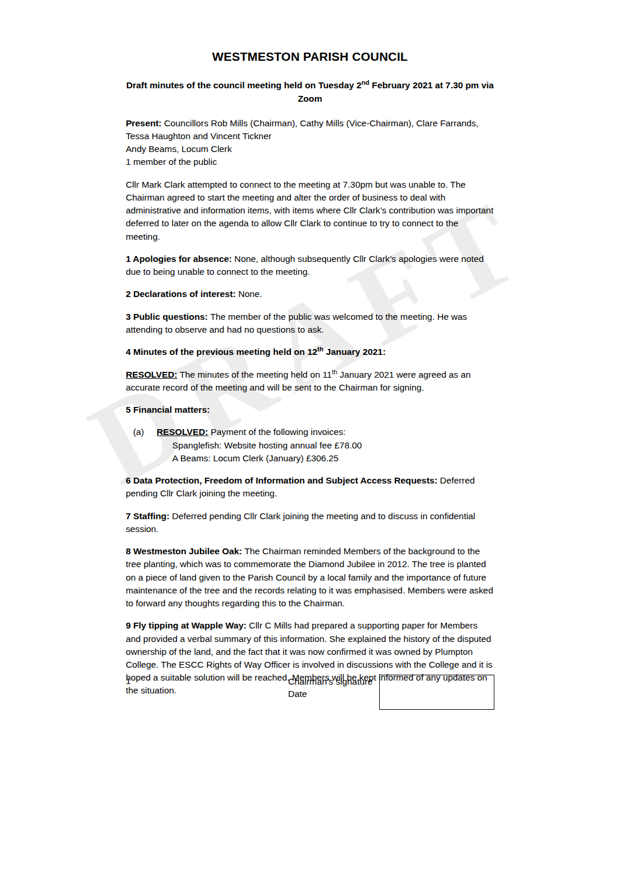DRAFT
WESTMESTON PARISH COUNCIL
Draft minutes of the council meeting held on Tuesday 2nd February 2021 at 7.30 pm via Zoom
Present: Councillors Rob Mills (Chairman), Cathy Mills (Vice-Chairman), Clare Farrands, Tessa Haughton and Vincent Tickner
Andy Beams, Locum Clerk
1 member of the public
Cllr Mark Clark attempted to connect to the meeting at 7.30pm but was unable to. The Chairman agreed to start the meeting and alter the order of business to deal with administrative and information items, with items where Cllr Clark’s contribution was important deferred to later on the agenda to allow Cllr Clark to continue to try to connect to the meeting.
1 Apologies for absence: None, although subsequently Cllr Clark’s apologies were noted due to being unable to connect to the meeting.
2 Declarations of interest: None.
3 Public questions: The member of the public was welcomed to the meeting. He was attending to observe and had no questions to ask.
4 Minutes of the previous meeting held on 12th January 2021:
RESOLVED: The minutes of the meeting held on 11th January 2021 were agreed as an accurate record of the meeting and will be sent to the Chairman for signing.
5 Financial matters:
(a) RESOLVED: Payment of the following invoices:
Spanglefish: Website hosting annual fee £78.00
A Beams: Locum Clerk (January) £306.25
6 Data Protection, Freedom of Information and Subject Access Requests: Deferred pending Cllr Clark joining the meeting.
7 Staffing: Deferred pending Cllr Clark joining the meeting and to discuss in confidential session.
8 Westmeston Jubilee Oak: The Chairman reminded Members of the background to the tree planting, which was to commemorate the Diamond Jubilee in 2012. The tree is planted on a piece of land given to the Parish Council by a local family and the importance of future maintenance of the tree and the records relating to it was emphasised. Members were asked to forward any thoughts regarding this to the Chairman.
9 Fly tipping at Wapple Way: Cllr C Mills had prepared a supporting paper for Members and provided a verbal summary of this information. She explained the history of the disputed ownership of the land, and the fact that it was now confirmed it was owned by Plumpton College. The ESCC Rights of Way Officer is involved in discussions with the College and it is hoped a suitable solution will be reached. Members will be kept informed of any updates on the situation.
1
Chairman’s signature
Date